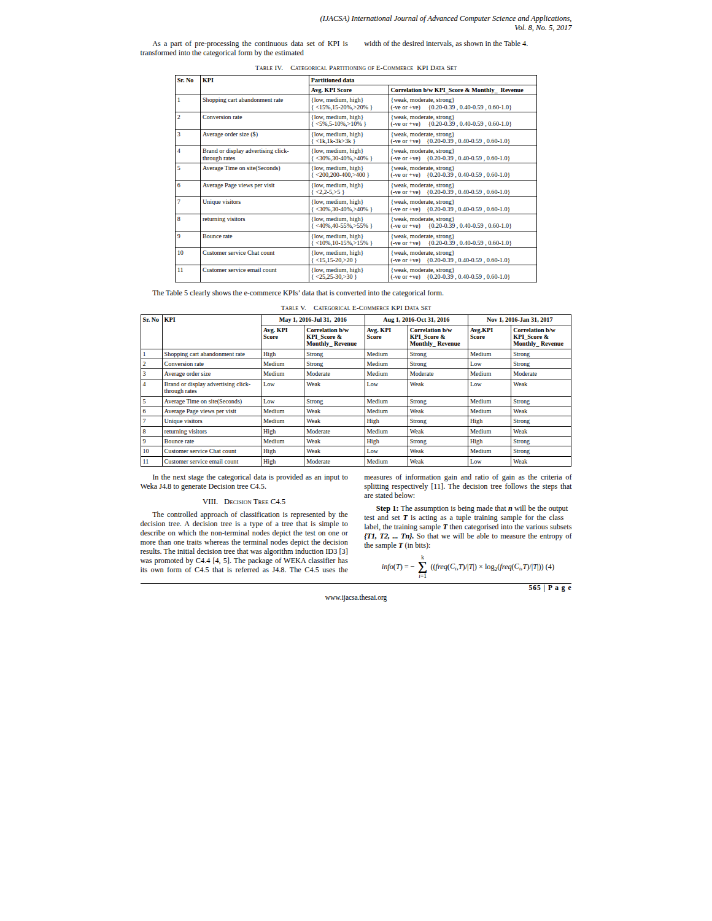(IJACSA) International Journal of Advanced Computer Science and Applications,
Vol. 8, No. 5, 2017
As a part of pre-processing the continuous data set of KPI is transformed into the categorical form by the estimated
width of the desired intervals, as shown in the Table 4.
Table IV. Categorical Partitioning of E-Commerce KPI Data Set
| Sr. No | KPI | Partitioned data |
| --- | --- | --- |
| Avg. KPI Score | Correlation b/w KPI_Score & Monthly_ Revenue |
| 1 | Shopping cart abandonment rate | {low, medium, high} { <15%,15-20%,>20% } | {weak, moderate, strong} (-ve or +ve) {0.20-0.39 , 0.40-0.59 , 0.60-1.0} |
| 2 | Conversion rate | {low, medium, high} { <5%,5-10%,>10% } | {weak, moderate, strong} (-ve or +ve) {0.20-0.39 , 0.40-0.59 , 0.60-1.0} |
| 3 | Average order size ($) | {low, medium, high} { <1k,1k-3k>3k } | {weak, moderate, strong} (-ve or +ve) {0.20-0.39 , 0.40-0.59 , 0.60-1.0} |
| 4 | Brand or display advertising click-through rates | {low, medium, high} { <30%,30-40%,>40% } | {weak, moderate, strong} (-ve or +ve) {0.20-0.39 , 0.40-0.59 , 0.60-1.0} |
| 5 | Average Time on site(Seconds) | {low, medium, high} { <200,200-400,>400 } | {weak, moderate, strong} (-ve or +ve) {0.20-0.39 , 0.40-0.59 , 0.60-1.0} |
| 6 | Average Page views per visit | {low, medium, high} { <2,2-5,>5 } | {weak, moderate, strong} (-ve or +ve) {0.20-0.39 , 0.40-0.59 , 0.60-1.0} |
| 7 | Unique visitors | {low, medium, high} { <30%,30-40%,>40% } | {weak, moderate, strong} (-ve or +ve) {0.20-0.39 , 0.40-0.59 , 0.60-1.0} |
| 8 | returning visitors | {low, medium, high} { <40%,40-55%,>55% } | {weak, moderate, strong} (-ve or +ve) {0.20-0.39 , 0.40-0.59 , 0.60-1.0} |
| 9 | Bounce rate | {low, medium, high} { <10%,10-15%,>15% } | {weak, moderate, strong} (-ve or +ve) {0.20-0.39 , 0.40-0.59 , 0.60-1.0} |
| 10 | Customer service Chat count | {low, medium, high} { <15,15-20,>20 } | {weak, moderate, strong} (-ve or +ve) {0.20-0.39 , 0.40-0.59 , 0.60-1.0} |
| 11 | Customer service email count | {low, medium, high} { <25,25-30,>30 } | {weak, moderate, strong} (-ve or +ve) {0.20-0.39 , 0.40-0.59 , 0.60-1.0} |
The Table 5 clearly shows the e-commerce KPIs’ data that is converted into the categorical form.
Table V. Categorical E-Commerce KPI Data Set
| Sr. No | KPI | May 1, 2016-Jul 31, 2016 | Aug 1, 2016-Oct 31, 2016 | Nov 1, 2016-Jan 31, 2017 |
| --- | --- | --- | --- | --- |
| Avg. KPI Score | Correlation b/w KPI_Score & Monthly_ Revenue | Avg. KPI Score | Correlation b/w KPI_Score & Monthly_ Revenue | Avg.KPI Score | Correlation b/w KPI_Score & Monthly_ Revenue |
| 1 | Shopping cart abandonment rate | High | Strong | Medium | Strong | Medium | Strong |
| 2 | Conversion rate | Medium | Strong | Medium | Strong | Low | Strong |
| 3 | Average order size | Medium | Moderate | Medium | Moderate | Medium | Moderate |
| 4 | Brand or display advertising click-through rates | Low | Weak | Low | Weak | Low | Weak |
| 5 | Average Time on site(Seconds) | Low | Strong | Medium | Strong | Medium | Strong |
| 6 | Average Page views per visit | Medium | Weak | Medium | Weak | Medium | Weak |
| 7 | Unique visitors | Medium | Weak | High | Strong | High | Strong |
| 8 | returning visitors | High | Moderate | Medium | Weak | Medium | Weak |
| 9 | Bounce rate | Medium | Weak | High | Strong | High | Strong |
| 10 | Customer service Chat count | High | Weak | Low | Weak | Medium | Strong |
| 11 | Customer service email count | High | Moderate | Medium | Weak | Low | Weak |
In the next stage the categorical data is provided as an input to Weka J4.8 to generate Decision tree C4.5.
VIII. Decision Tree C4.5
The controlled approach of classification is represented by the decision tree. A decision tree is a type of a tree that is simple to describe on which the non-terminal nodes depict the test on one or more than one traits whereas the terminal nodes depict the decision results. The initial decision tree that was algorithm induction ID3 [3] was promoted by C4.4 [4, 5]. The package of WEKA classifier has its own form of C4.5 that is referred as J4.8. The C4.5 uses the measures of information gain and ratio of gain as the criteria of splitting respectively [11]. The decision tree follows the steps that are stated below:
Step 1: The assumption is being made that n will be the output test and set T is acting as a tuple training sample for the class label, the training sample T then categorised into the various subsets {T1, T2, ... Tn}. So that we will be able to measure the entropy of the sample T (in bits):
info(T) = − kΣi=1 ((freq(Ci,T)/|T|) × log2(freq(Ci,T)/|T|)) (4)
565 | P a g e
www.ijacsa.thesai.org